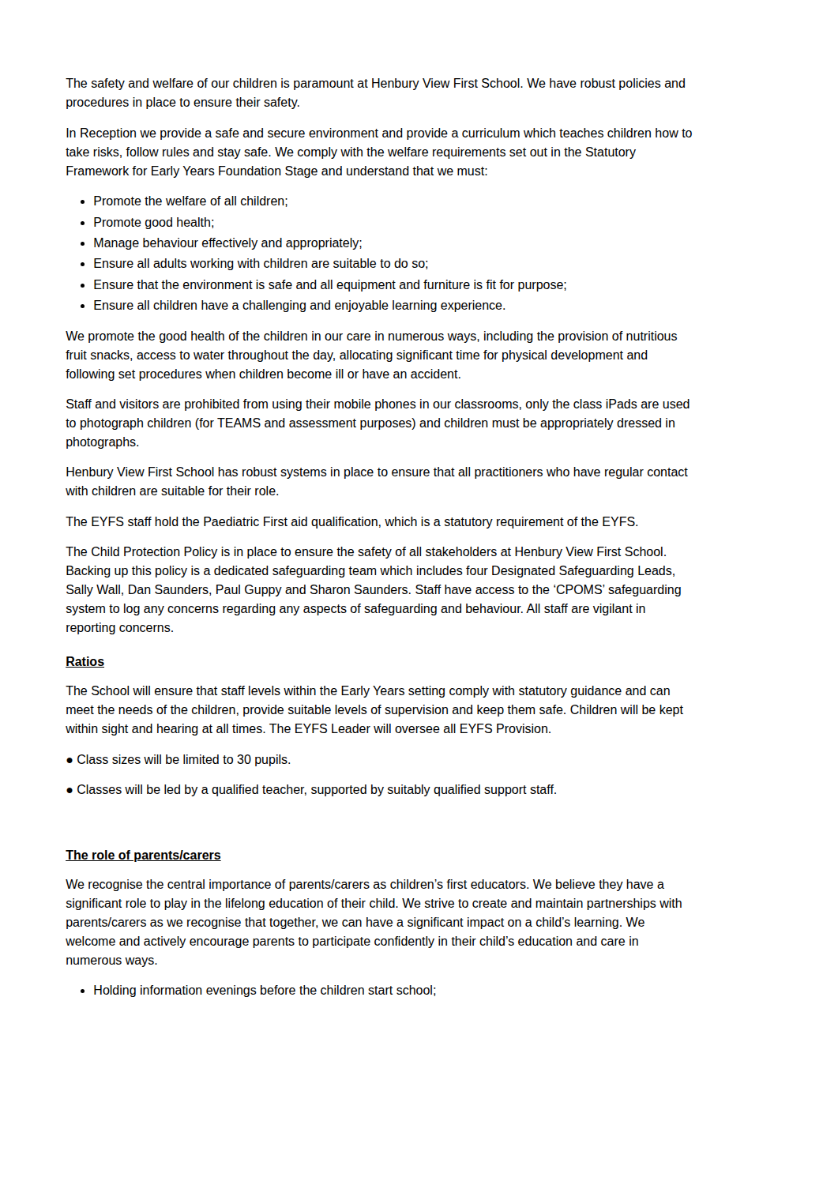The safety and welfare of our children is paramount at Henbury View First School. We have robust policies and procedures in place to ensure their safety.
In Reception we provide a safe and secure environment and provide a curriculum which teaches children how to take risks, follow rules and stay safe. We comply with the welfare requirements set out in the Statutory Framework for Early Years Foundation Stage and understand that we must:
Promote the welfare of all children;
Promote good health;
Manage behaviour effectively and appropriately;
Ensure all adults working with children are suitable to do so;
Ensure that the environment is safe and all equipment and furniture is fit for purpose;
Ensure all children have a challenging and enjoyable learning experience.
We promote the good health of the children in our care in numerous ways, including the provision of nutritious fruit snacks, access to water throughout the day, allocating significant time for physical development and following set procedures when children become ill or have an accident.
Staff and visitors are prohibited from using their mobile phones in our classrooms, only the class iPads are used to photograph children (for TEAMS and assessment purposes) and children must be appropriately dressed in photographs.
Henbury View First School has robust systems in place to ensure that all practitioners who have regular contact with children are suitable for their role.
The EYFS staff hold the Paediatric First aid qualification, which is a statutory requirement of the EYFS.
The Child Protection Policy is in place to ensure the safety of all stakeholders at Henbury View First School. Backing up this policy is a dedicated safeguarding team which includes four Designated Safeguarding Leads, Sally Wall, Dan Saunders, Paul Guppy and Sharon Saunders. Staff have access to the ‘CPOMS’ safeguarding system to log any concerns regarding any aspects of safeguarding and behaviour. All staff are vigilant in reporting concerns.
Ratios
The School will ensure that staff levels within the Early Years setting comply with statutory guidance and can meet the needs of the children, provide suitable levels of supervision and keep them safe. Children will be kept within sight and hearing at all times. The EYFS Leader will oversee all EYFS Provision.
● Class sizes will be limited to 30 pupils.
● Classes will be led by a qualified teacher, supported by suitably qualified support staff.
The role of parents/carers
We recognise the central importance of parents/carers as children’s first educators. We believe they have a significant role to play in the lifelong education of their child. We strive to create and maintain partnerships with parents/carers as we recognise that together, we can have a significant impact on a child’s learning. We welcome and actively encourage parents to participate confidently in their child’s education and care in numerous ways.
Holding information evenings before the children start school;